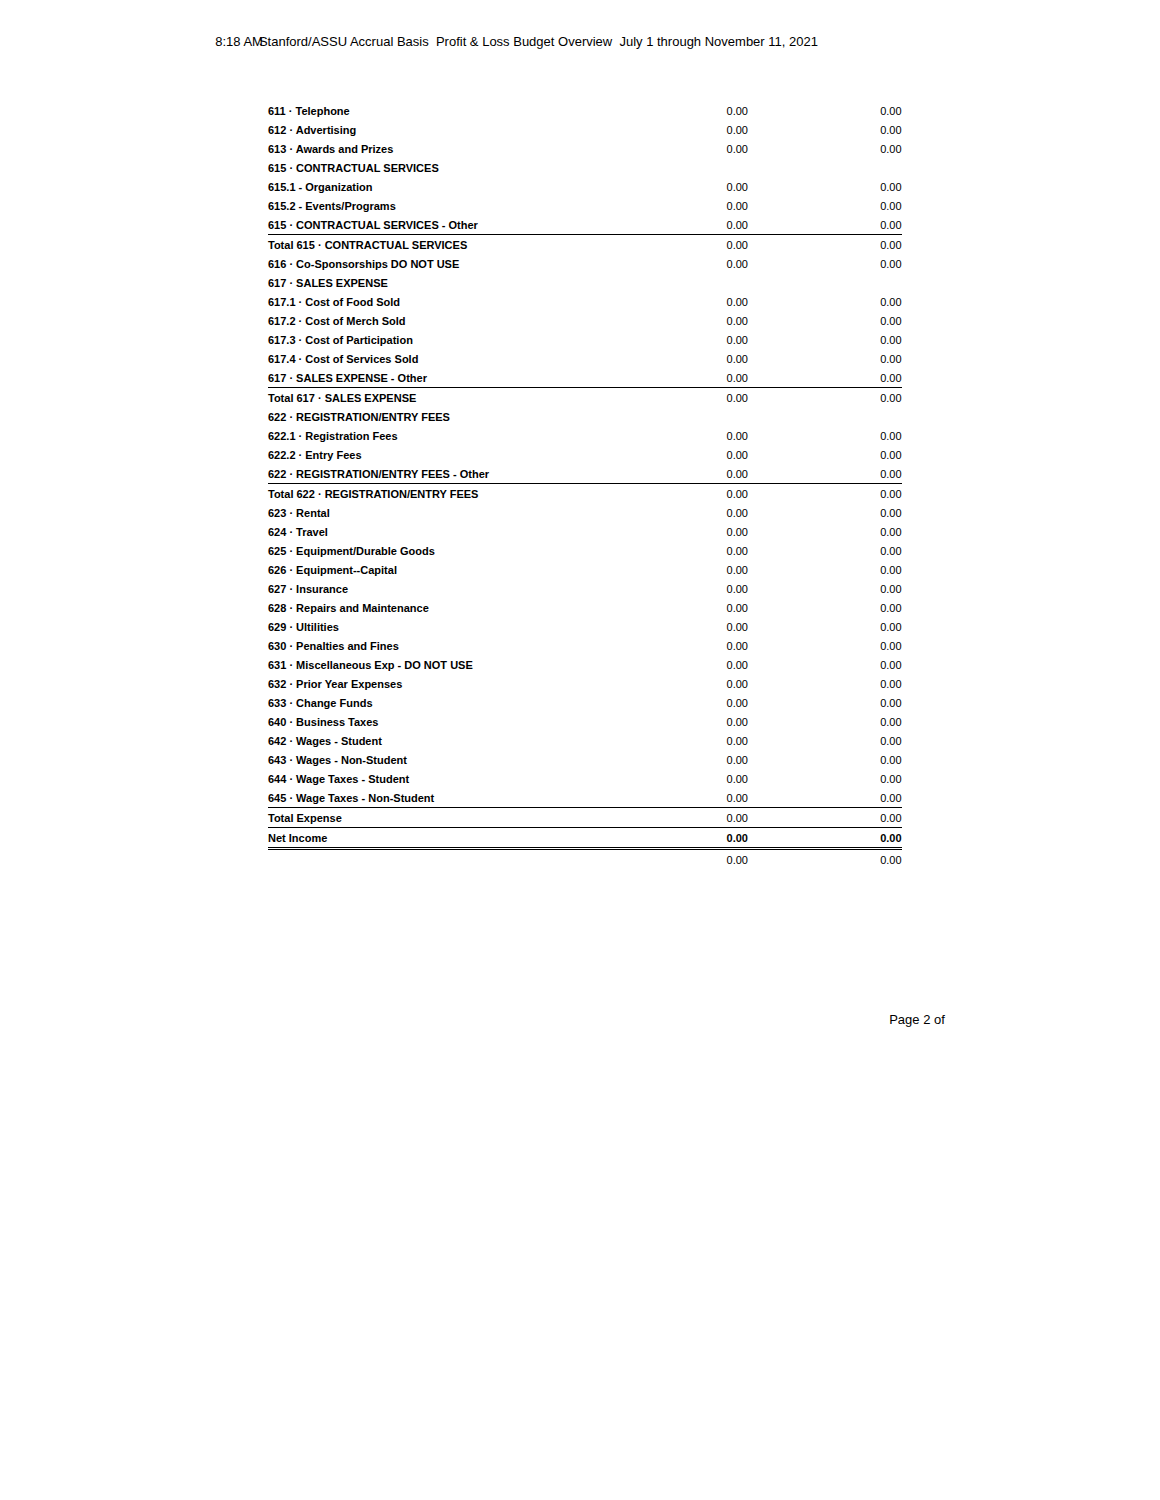8:18 AM Stanford/ASSU Accrual Basis Profit & Loss Budget Overview July 1 through November 11, 2021
| 611 · Telephone | 0.00 | 0.00 |
| 612 · Advertising | 0.00 | 0.00 |
| 613 · Awards and Prizes | 0.00 | 0.00 |
| 615 · CONTRACTUAL SERVICES | | |
| 615.1 - Organization | 0.00 | 0.00 |
| 615.2 - Events/Programs | 0.00 | 0.00 |
| 615 · CONTRACTUAL SERVICES - Other | 0.00 | 0.00 |
| Total 615 · CONTRACTUAL SERVICES | 0.00 | 0.00 |
| 616 · Co-Sponsorships DO NOT USE | 0.00 | 0.00 |
| 617 · SALES EXPENSE | | |
| 617.1 · Cost of Food Sold | 0.00 | 0.00 |
| 617.2 · Cost of Merch Sold | 0.00 | 0.00 |
| 617.3 · Cost of Participation | 0.00 | 0.00 |
| 617.4 · Cost of Services Sold | 0.00 | 0.00 |
| 617 · SALES EXPENSE - Other | 0.00 | 0.00 |
| Total 617 · SALES EXPENSE | 0.00 | 0.00 |
| 622 · REGISTRATION/ENTRY FEES | | |
| 622.1 · Registration Fees | 0.00 | 0.00 |
| 622.2 · Entry Fees | 0.00 | 0.00 |
| 622 · REGISTRATION/ENTRY FEES - Other | 0.00 | 0.00 |
| Total 622 · REGISTRATION/ENTRY FEES | 0.00 | 0.00 |
| 623 · Rental | 0.00 | 0.00 |
| 624 · Travel | 0.00 | 0.00 |
| 625 · Equipment/Durable Goods | 0.00 | 0.00 |
| 626 · Equipment--Capital | 0.00 | 0.00 |
| 627 · Insurance | 0.00 | 0.00 |
| 628 · Repairs and Maintenance | 0.00 | 0.00 |
| 629 · Ultilities | 0.00 | 0.00 |
| 630 · Penalties and Fines | 0.00 | 0.00 |
| 631 · Miscellaneous Exp - DO NOT USE | 0.00 | 0.00 |
| 632 · Prior Year Expenses | 0.00 | 0.00 |
| 633 · Change Funds | 0.00 | 0.00 |
| 640 · Business Taxes | 0.00 | 0.00 |
| 642 · Wages - Student | 0.00 | 0.00 |
| 643 · Wages - Non-Student | 0.00 | 0.00 |
| 644 · Wage Taxes - Student | 0.00 | 0.00 |
| 645 · Wage Taxes - Non-Student | 0.00 | 0.00 |
| Total Expense | 0.00 | 0.00 |
| Net Income | 0.00 | 0.00 |
| | 0.00 | 0.00 |
Page 2 of